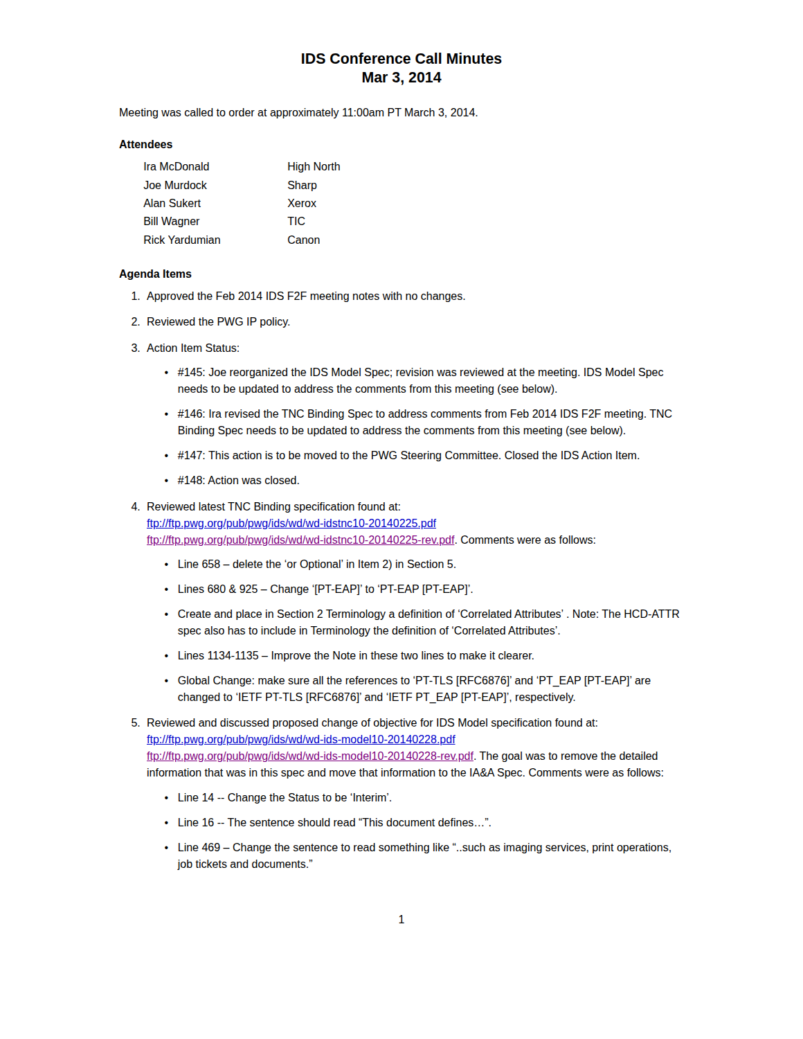IDS Conference Call Minutes
Mar 3, 2014
Meeting was called to order at approximately 11:00am PT March 3, 2014.
Attendees
| Ira McDonald | High North |
| Joe Murdock | Sharp |
| Alan Sukert | Xerox |
| Bill Wagner | TIC |
| Rick Yardumian | Canon |
Agenda Items
Approved the Feb 2014 IDS F2F meeting notes with no changes.
Reviewed the PWG IP policy.
Action Item Status:
#145: Joe reorganized the IDS Model Spec; revision was reviewed at the meeting. IDS Model Spec needs to be updated to address the comments from this meeting (see below).
#146: Ira revised the TNC Binding Spec to address comments from Feb 2014 IDS F2F meeting. TNC Binding Spec needs to be updated to address the comments from this meeting (see below).
#147: This action is to be moved to the PWG Steering Committee. Closed the IDS Action Item.
#148: Action was closed.
Reviewed latest TNC Binding specification found at:
ftp://ftp.pwg.org/pub/pwg/ids/wd/wd-idstnc10-20140225.pdf
ftp://ftp.pwg.org/pub/pwg/ids/wd/wd-idstnc10-20140225-rev.pdf. Comments were as follows:
Line 658 – delete the ‘or Optional’ in Item 2) in Section 5.
Lines 680 & 925 – Change ‘[PT-EAP]’ to ‘PT-EAP [PT-EAP]’.
Create and place in Section 2 Terminology a definition of ‘Correlated Attributes’ . Note: The HCD-ATTR spec also has to include in Terminology the definition of ‘Correlated Attributes’.
Lines 1134-1135 – Improve the Note in these two lines to make it clearer.
Global Change: make sure all the references to ‘PT-TLS [RFC6876]’ and ‘PT_EAP [PT-EAP]’ are changed to ‘IETF PT-TLS [RFC6876]’ and ‘IETF PT_EAP [PT-EAP]’, respectively.
Reviewed and discussed proposed change of objective for IDS Model specification found at:
ftp://ftp.pwg.org/pub/pwg/ids/wd/wd-ids-model10-20140228.pdf
ftp://ftp.pwg.org/pub/pwg/ids/wd/wd-ids-model10-20140228-rev.pdf. The goal was to remove the detailed information that was in this spec and move that information to the IA&A Spec. Comments were as follows:
Line 14 -- Change the Status to be ‘Interim’.
Line 16 -- The sentence should read “This document defines…”.
Line 469 – Change the sentence to read something like “..such as imaging services, print operations, job tickets and documents.”
1